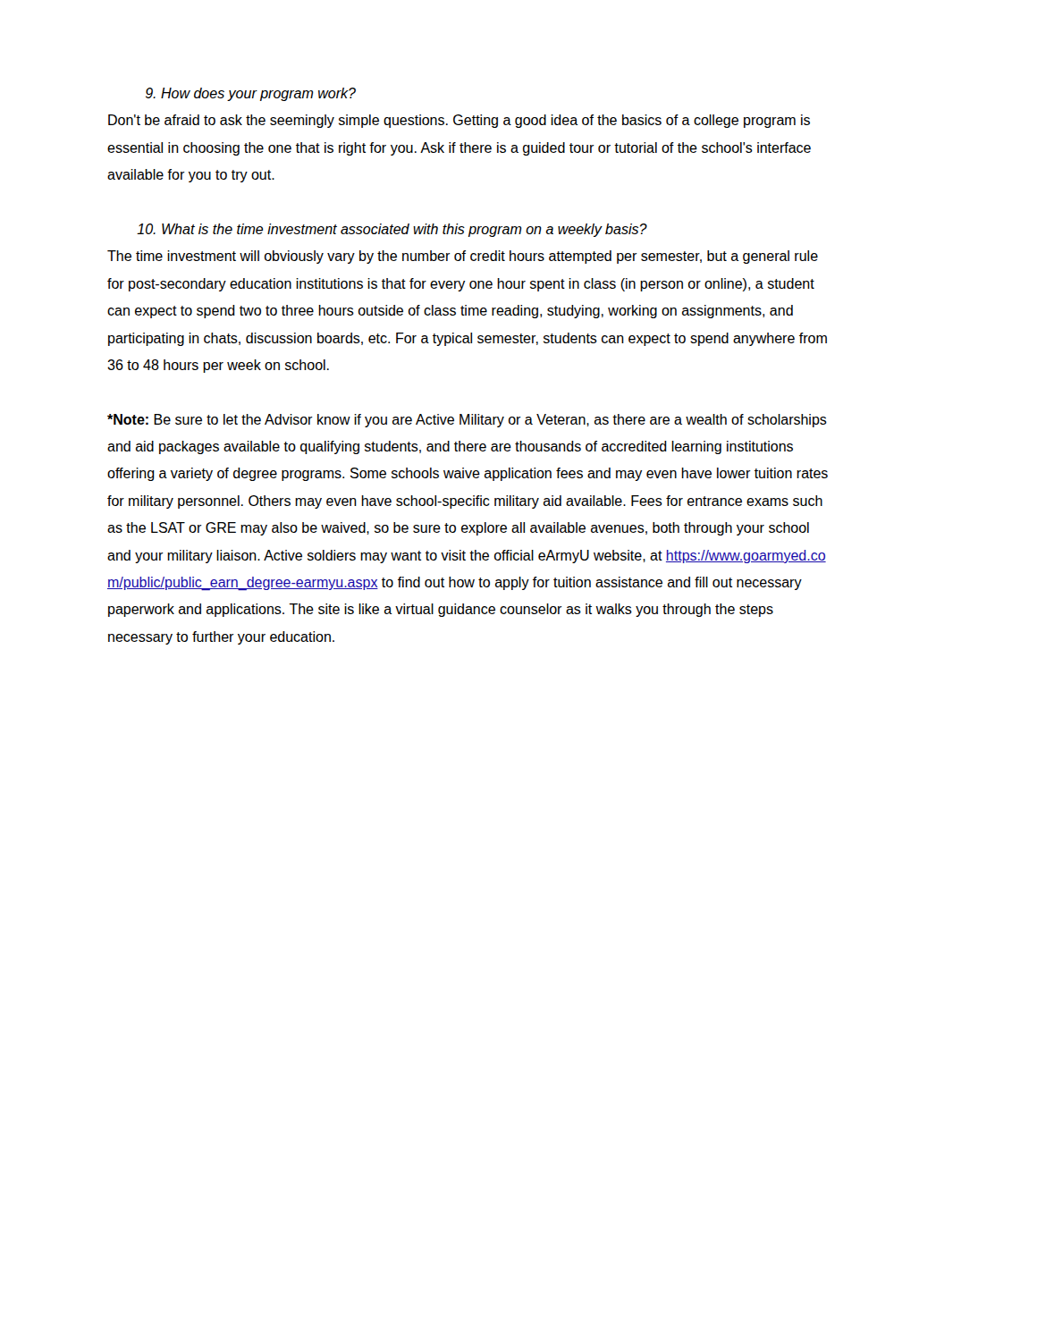How does your program work?
Don't be afraid to ask the seemingly simple questions. Getting a good idea of the basics of a college program is essential in choosing the one that is right for you. Ask if there is a guided tour or tutorial of the school's interface available for you to try out.
What is the time investment associated with this program on a weekly basis?
The time investment will obviously vary by the number of credit hours attempted per semester, but a general rule for post-secondary education institutions is that for every one hour spent in class (in person or online), a student can expect to spend two to three hours outside of class time reading, studying, working on assignments, and participating in chats, discussion boards, etc. For a typical semester, students can expect to spend anywhere from 36 to 48 hours per week on school.
*Note: Be sure to let the Advisor know if you are Active Military or a Veteran, as there are a wealth of scholarships and aid packages available to qualifying students, and there are thousands of accredited learning institutions offering a variety of degree programs. Some schools waive application fees and may even have lower tuition rates for military personnel. Others may even have school-specific military aid available. Fees for entrance exams such as the LSAT or GRE may also be waived, so be sure to explore all available avenues, both through your school and your military liaison. Active soldiers may want to visit the official eArmyU website, at https://www.goarmyed.com/public/public_earn_degree-earmyu.aspx to find out how to apply for tuition assistance and fill out necessary paperwork and applications. The site is like a virtual guidance counselor as it walks you through the steps necessary to further your education.